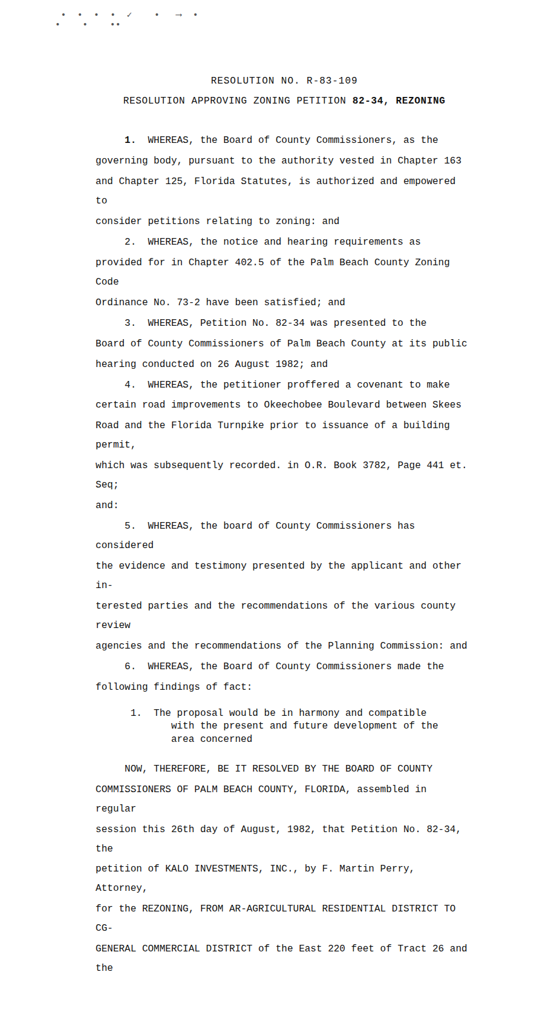• • • • ✓ • ⟶ •
• • ••
RESOLUTION NO. R-83-109
RESOLUTION APPROVING ZONING PETITION 82-34, REZONING
1. WHEREAS, the Board of County Commissioners, as the
governing body, pursuant to the authority vested in Chapter 163
and Chapter 125, Florida Statutes, is authorized and empowered to
consider petitions relating to zoning: and
2. WHEREAS, the notice and hearing requirements as
provided for in Chapter 402.5 of the Palm Beach County Zoning Code
Ordinance No. 73-2 have been satisfied; and
3. WHEREAS, Petition No. 82-34 was presented to the
Board of County Commissioners of Palm Beach County at its public
hearing conducted on 26 August 1982; and
4. WHEREAS, the petitioner proffered a covenant to make
certain road improvements to Okeechobee Boulevard between Skees
Road and the Florida Turnpike prior to issuance of a building permit,
which was subsequently recorded. in O.R. Book 3782, Page 441 et. Seq;
and:
5. WHEREAS, the board of County Commissioners has considered
the evidence and testimony presented by the applicant and other in-
terested parties and the recommendations of the various county review
agencies and the recommendations of the Planning Commission: and
6. WHEREAS, the Board of County Commissioners made the
following findings of fact:
1. The proposal would be in harmony and compatible with the present and future development of the area concerned
NOW, THEREFORE, BE IT RESOLVED BY THE BOARD OF COUNTY
COMMISSIONERS OF PALM BEACH COUNTY, FLORIDA, assembled in regular
session this 26th day of August, 1982, that Petition No. 82-34, the
petition of KALO INVESTMENTS, INC., by F. Martin Perry, Attorney,
for the REZONING, FROM AR-AGRICULTURAL RESIDENTIAL DISTRICT TO CG-
GENERAL COMMERCIAL DISTRICT of the East 220 feet of Tract 26 and the